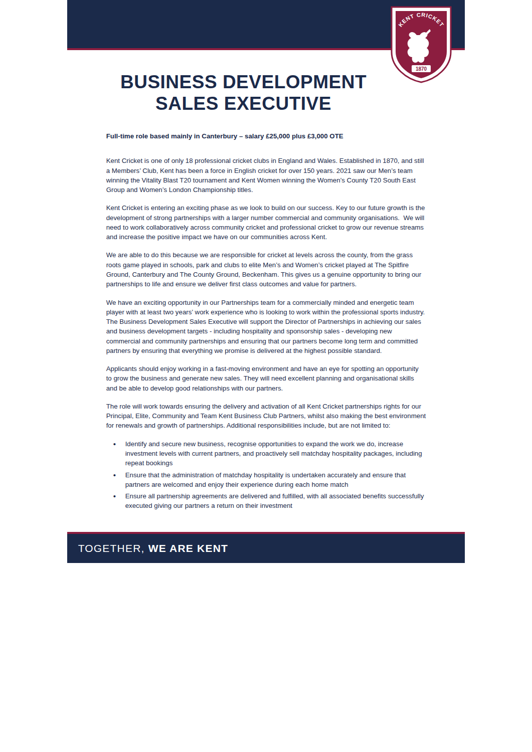KENT CRICKET 1870
BUSINESS DEVELOPMENT
SALES EXECUTIVE
Full-time role based mainly in Canterbury – salary £25,000 plus £3,000 OTE
Kent Cricket is one of only 18 professional cricket clubs in England and Wales. Established in 1870, and still a Members’ Club, Kent has been a force in English cricket for over 150 years. 2021 saw our Men’s team winning the Vitality Blast T20 tournament and Kent Women winning the Women’s County T20 South East Group and Women’s London Championship titles.
Kent Cricket is entering an exciting phase as we look to build on our success. Key to our future growth is the development of strong partnerships with a larger number commercial and community organisations. We will need to work collaboratively across community cricket and professional cricket to grow our revenue streams and increase the positive impact we have on our communities across Kent.
We are able to do this because we are responsible for cricket at levels across the county, from the grass roots game played in schools, park and clubs to elite Men’s and Women’s cricket played at The Spitfire Ground, Canterbury and The County Ground, Beckenham. This gives us a genuine opportunity to bring our partnerships to life and ensure we deliver first class outcomes and value for partners.
We have an exciting opportunity in our Partnerships team for a commercially minded and energetic team player with at least two years’ work experience who is looking to work within the professional sports industry. The Business Development Sales Executive will support the Director of Partnerships in achieving our sales and business development targets - including hospitality and sponsorship sales - developing new commercial and community partnerships and ensuring that our partners become long term and committed partners by ensuring that everything we promise is delivered at the highest possible standard.
Applicants should enjoy working in a fast-moving environment and have an eye for spotting an opportunity to grow the business and generate new sales. They will need excellent planning and organisational skills and be able to develop good relationships with our partners.
The role will work towards ensuring the delivery and activation of all Kent Cricket partnerships rights for our Principal, Elite, Community and Team Kent Business Club Partners, whilst also making the best environment for renewals and growth of partnerships. Additional responsibilities include, but are not limited to:
Identify and secure new business, recognise opportunities to expand the work we do, increase investment levels with current partners, and proactively sell matchday hospitality packages, including repeat bookings
Ensure that the administration of matchday hospitality is undertaken accurately and ensure that partners are welcomed and enjoy their experience during each home match
Ensure all partnership agreements are delivered and fulfilled, with all associated benefits successfully executed giving our partners a return on their investment
TOGETHER, WE ARE KENT